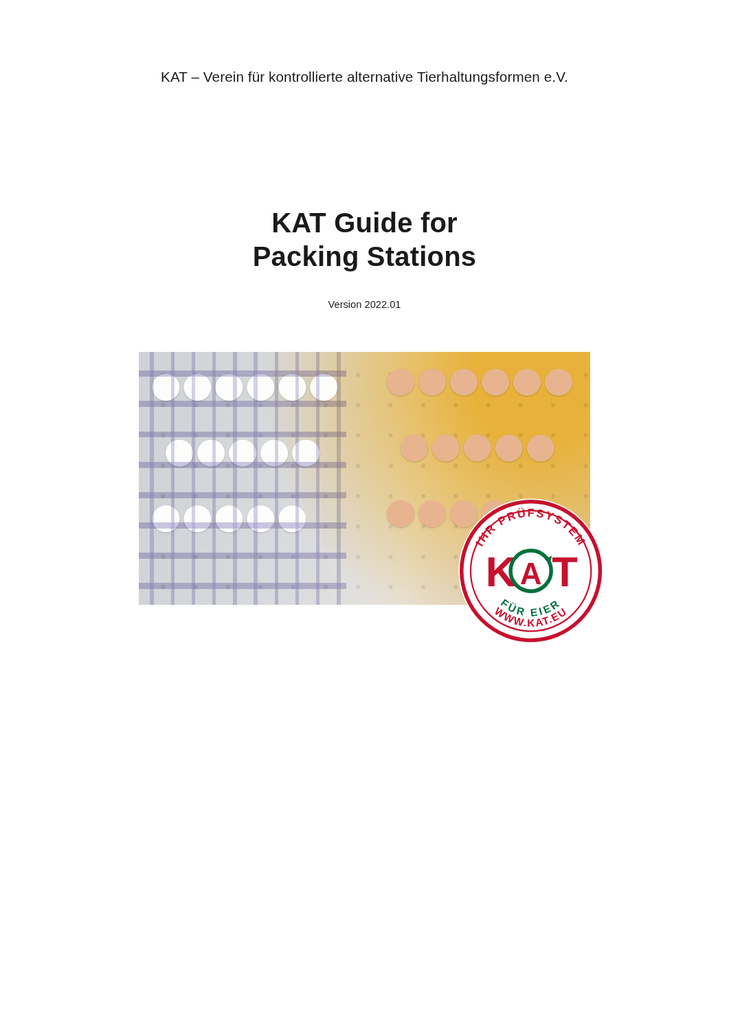KAT – Verein für kontrollierte alternative Tierhaltungsformen e.V.
KAT Guide for
Packing Stations
Version 2022.01
KAT – Ihr Prüfsystem für Eier – www.kat.eu IHR PRÜFSYSTEM FÜR EIER WWW.KAT.EU K T A